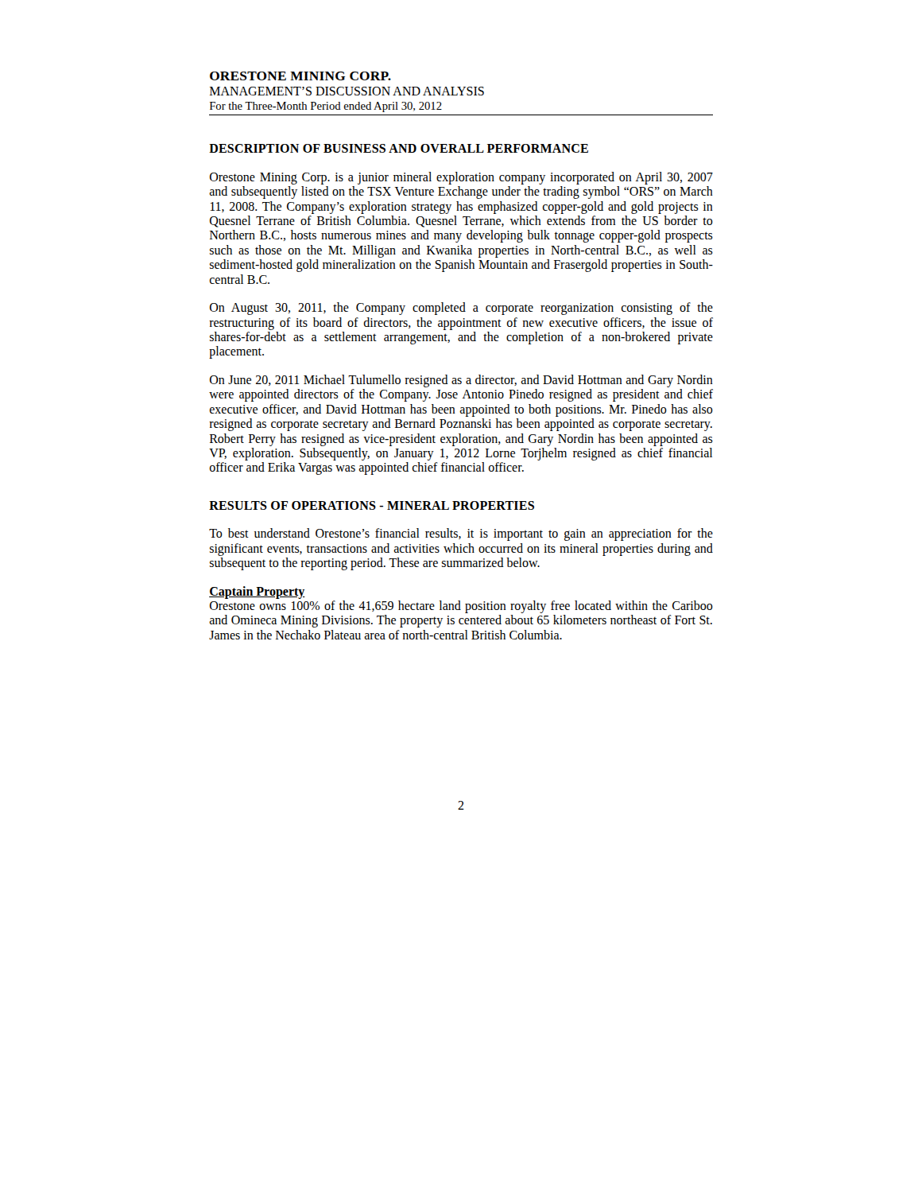ORESTONE MINING CORP.
MANAGEMENT’S DISCUSSION AND ANALYSIS
For the Three-Month Period ended April 30, 2012
DESCRIPTION OF BUSINESS AND OVERALL PERFORMANCE
Orestone Mining Corp. is a junior mineral exploration company incorporated on April 30, 2007 and subsequently listed on the TSX Venture Exchange under the trading symbol “ORS” on March 11, 2008. The Company’s exploration strategy has emphasized copper-gold and gold projects in Quesnel Terrane of British Columbia. Quesnel Terrane, which extends from the US border to Northern B.C., hosts numerous mines and many developing bulk tonnage copper-gold prospects such as those on the Mt. Milligan and Kwanika properties in North-central B.C., as well as sediment-hosted gold mineralization on the Spanish Mountain and Frasergold properties in South-central B.C.
On August 30, 2011, the Company completed a corporate reorganization consisting of the restructuring of its board of directors, the appointment of new executive officers, the issue of shares-for-debt as a settlement arrangement, and the completion of a non-brokered private placement.
On June 20, 2011 Michael Tulumello resigned as a director, and David Hottman and Gary Nordin were appointed directors of the Company. Jose Antonio Pinedo resigned as president and chief executive officer, and David Hottman has been appointed to both positions. Mr. Pinedo has also resigned as corporate secretary and Bernard Poznanski has been appointed as corporate secretary. Robert Perry has resigned as vice-president exploration, and Gary Nordin has been appointed as VP, exploration. Subsequently, on January 1, 2012 Lorne Torjhelm resigned as chief financial officer and Erika Vargas was appointed chief financial officer.
RESULTS OF OPERATIONS - MINERAL PROPERTIES
To best understand Orestone’s financial results, it is important to gain an appreciation for the significant events, transactions and activities which occurred on its mineral properties during and subsequent to the reporting period. These are summarized below.
Captain Property
Orestone owns 100% of the 41,659 hectare land position royalty free located within the Cariboo and Omineca Mining Divisions. The property is centered about 65 kilometers northeast of Fort St. James in the Nechako Plateau area of north-central British Columbia.
2